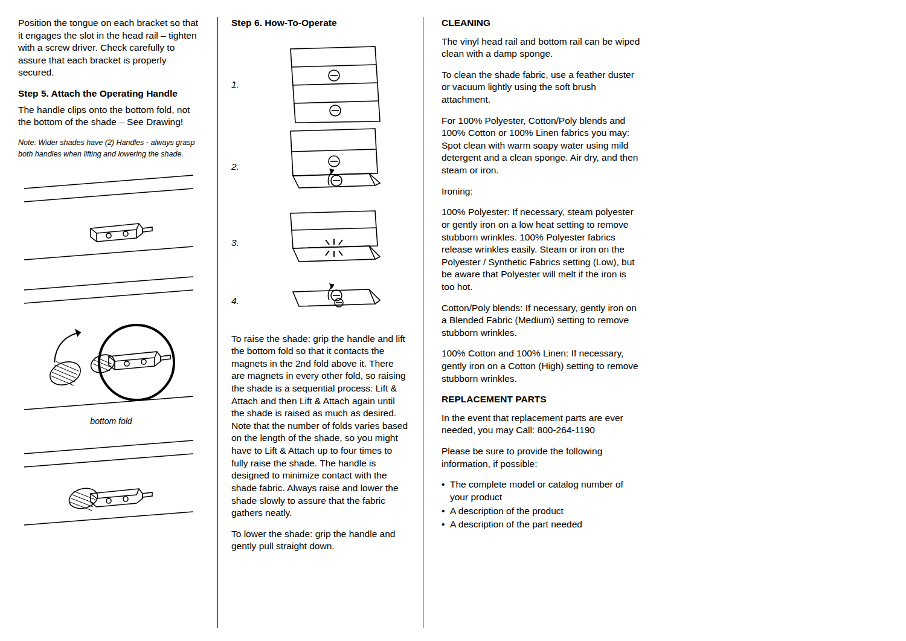Position the tongue on each bracket so that it engages the slot in the head rail – tighten with a screw driver. Check carefully to assure that each bracket is properly secured.
Step 5. Attach the Operating Handle
The handle clips onto the bottom fold, not the bottom of the shade – See Drawing!
Note: Wider shades have (2) Handles - always grasp both handles when lifting and lowering the shade.
bottom fold
Step 6. How-To-Operate
1.
2.
3.
4.
To raise the shade: grip the handle and lift the bottom fold so that it contacts the magnets in the 2nd fold above it. There are magnets in every other fold, so raising the shade is a sequential process: Lift & Attach and then Lift & Attach again until the shade is raised as much as desired. Note that the number of folds varies based on the length of the shade, so you might have to Lift & Attach up to four times to fully raise the shade. The handle is designed to minimize contact with the shade fabric. Always raise and lower the shade slowly to assure that the fabric gathers neatly.
To lower the shade: grip the handle and gently pull straight down.
CLEANING
The vinyl head rail and bottom rail can be wiped clean with a damp sponge.
To clean the shade fabric, use a feather duster or vacuum lightly using the soft brush attachment.
For 100% Polyester, Cotton/Poly blends and 100% Cotton or 100% Linen fabrics you may: Spot clean with warm soapy water using mild detergent and a clean sponge. Air dry, and then steam or iron.
Ironing:
100% Polyester: If necessary, steam polyester or gently iron on a low heat setting to remove stubborn wrinkles. 100% Polyester fabrics release wrinkles easily. Steam or iron on the Polyester / Synthetic Fabrics setting (Low), but be aware that Polyester will melt if the iron is too hot.
Cotton/Poly blends: If necessary, gently iron on a Blended Fabric (Medium) setting to remove stubborn wrinkles.
100% Cotton and 100% Linen: If necessary, gently iron on a Cotton (High) setting to remove stubborn wrinkles.
REPLACEMENT PARTS
In the event that replacement parts are ever needed, you may Call: 800-264-1190
Please be sure to provide the following information, if possible:
The complete model or catalog number of your product
A description of the product
A description of the part needed